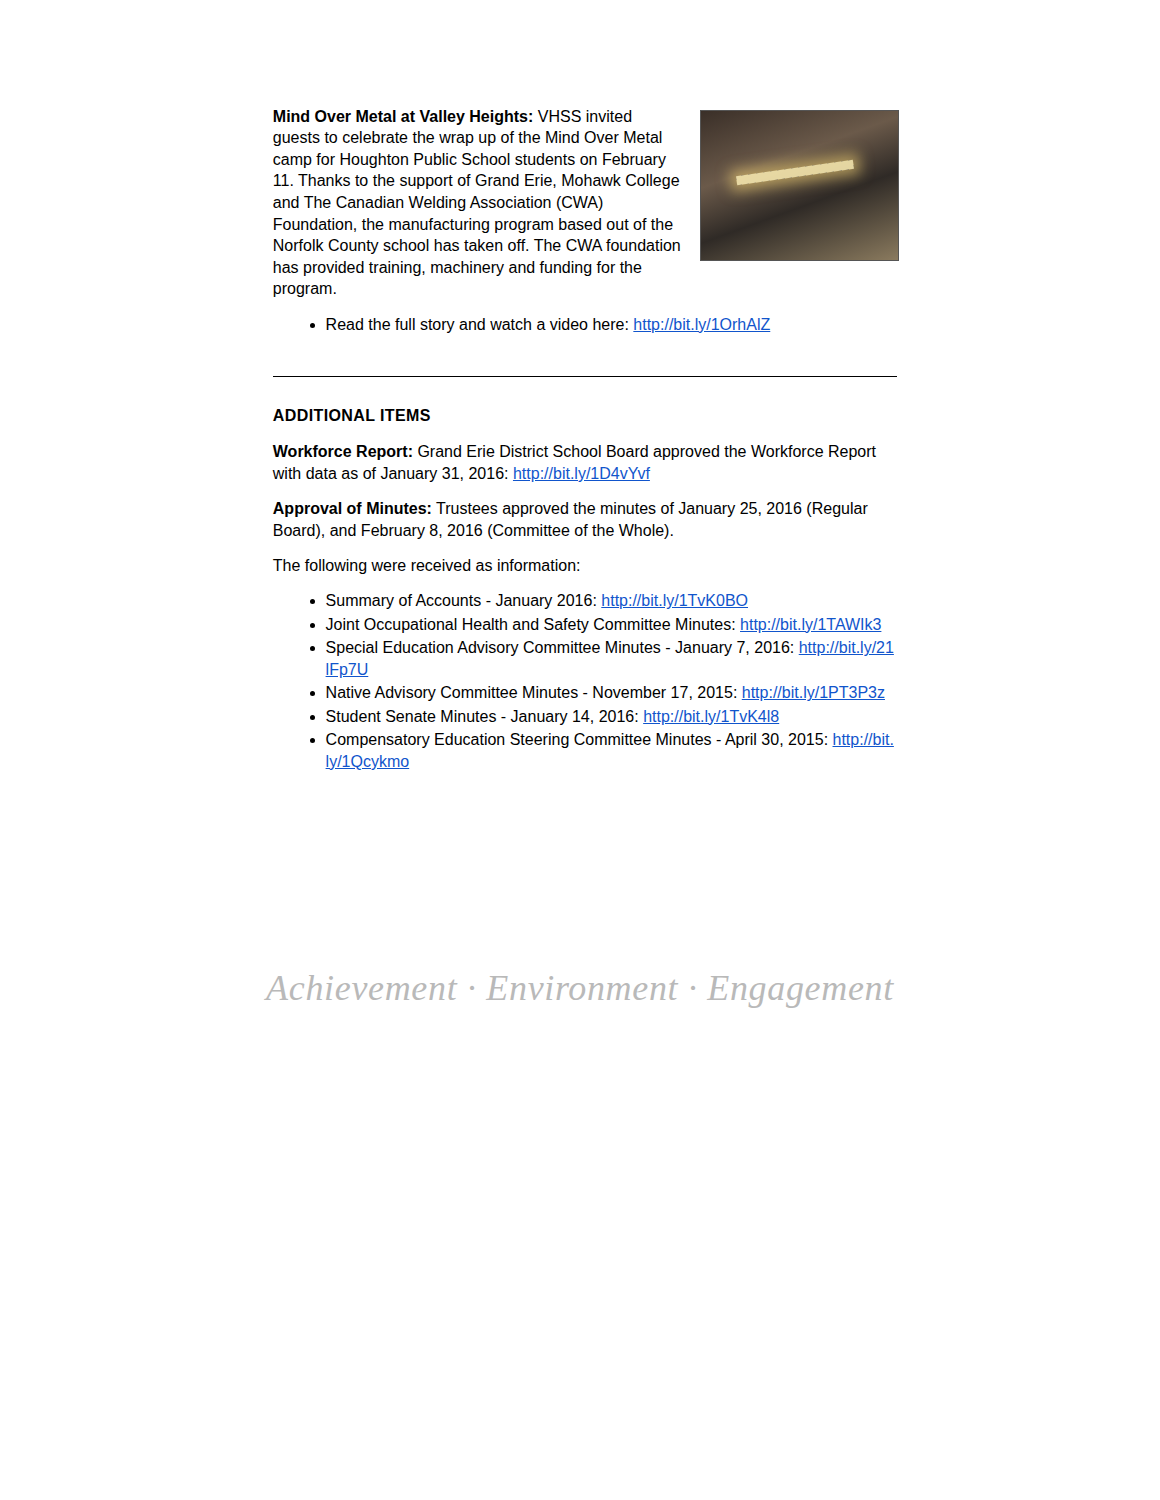Mind Over Metal at Valley Heights: VHSS invited guests to celebrate the wrap up of the Mind Over Metal camp for Houghton Public School students on February 11. Thanks to the support of Grand Erie, Mohawk College and The Canadian Welding Association (CWA) Foundation, the manufacturing program based out of the Norfolk County school has taken off. The CWA foundation has provided training, machinery and funding for the program.
Read the full story and watch a video here: http://bit.ly/1OrhAlZ
ADDITIONAL ITEMS
Workforce Report: Grand Erie District School Board approved the Workforce Report with data as of January 31, 2016: http://bit.ly/1D4vYvf
Approval of Minutes: Trustees approved the minutes of January 25, 2016 (Regular Board), and February 8, 2016 (Committee of the Whole).
The following were received as information:
Summary of Accounts - January 2016: http://bit.ly/1TvK0BO
Joint Occupational Health and Safety Committee Minutes: http://bit.ly/1TAWIk3
Special Education Advisory Committee Minutes - January 7, 2016: http://bit.ly/21lFp7U
Native Advisory Committee Minutes - November 17, 2015: http://bit.ly/1PT3P3z
Student Senate Minutes - January 14, 2016: http://bit.ly/1TvK4l8
Compensatory Education Steering Committee Minutes - April 30, 2015: http://bit.ly/1Qcykmo
Achievement · Environment · Engagement